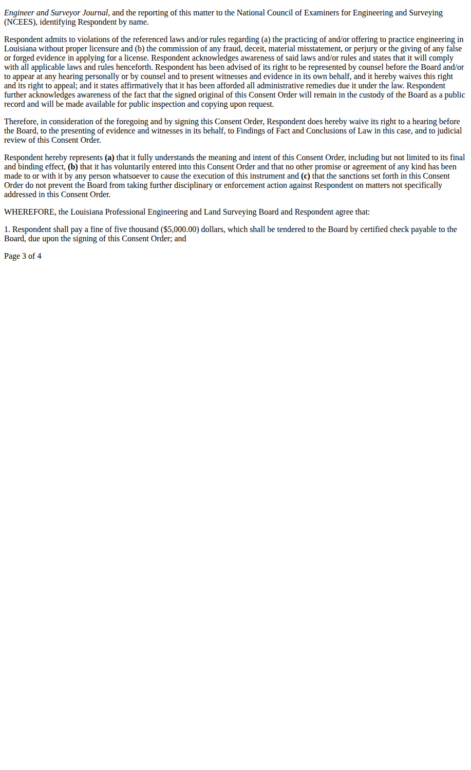Engineer and Surveyor Journal, and the reporting of this matter to the National Council of Examiners for Engineering and Surveying (NCEES), identifying Respondent by name.
Respondent admits to violations of the referenced laws and/or rules regarding (a) the practicing of and/or offering to practice engineering in Louisiana without proper licensure and (b) the commission of any fraud, deceit, material misstatement, or perjury or the giving of any false or forged evidence in applying for a license. Respondent acknowledges awareness of said laws and/or rules and states that it will comply with all applicable laws and rules henceforth. Respondent has been advised of its right to be represented by counsel before the Board and/or to appear at any hearing personally or by counsel and to present witnesses and evidence in its own behalf, and it hereby waives this right and its right to appeal; and it states affirmatively that it has been afforded all administrative remedies due it under the law. Respondent further acknowledges awareness of the fact that the signed original of this Consent Order will remain in the custody of the Board as a public record and will be made available for public inspection and copying upon request.
Therefore, in consideration of the foregoing and by signing this Consent Order, Respondent does hereby waive its right to a hearing before the Board, to the presenting of evidence and witnesses in its behalf, to Findings of Fact and Conclusions of Law in this case, and to judicial review of this Consent Order.
Respondent hereby represents (a) that it fully understands the meaning and intent of this Consent Order, including but not limited to its final and binding effect, (b) that it has voluntarily entered into this Consent Order and that no other promise or agreement of any kind has been made to or with it by any person whatsoever to cause the execution of this instrument and (c) that the sanctions set forth in this Consent Order do not prevent the Board from taking further disciplinary or enforcement action against Respondent on matters not specifically addressed in this Consent Order.
WHEREFORE, the Louisiana Professional Engineering and Land Surveying Board and Respondent agree that:
1. Respondent shall pay a fine of five thousand ($5,000.00) dollars, which shall be tendered to the Board by certified check payable to the Board, due upon the signing of this Consent Order; and
Page 3 of 4